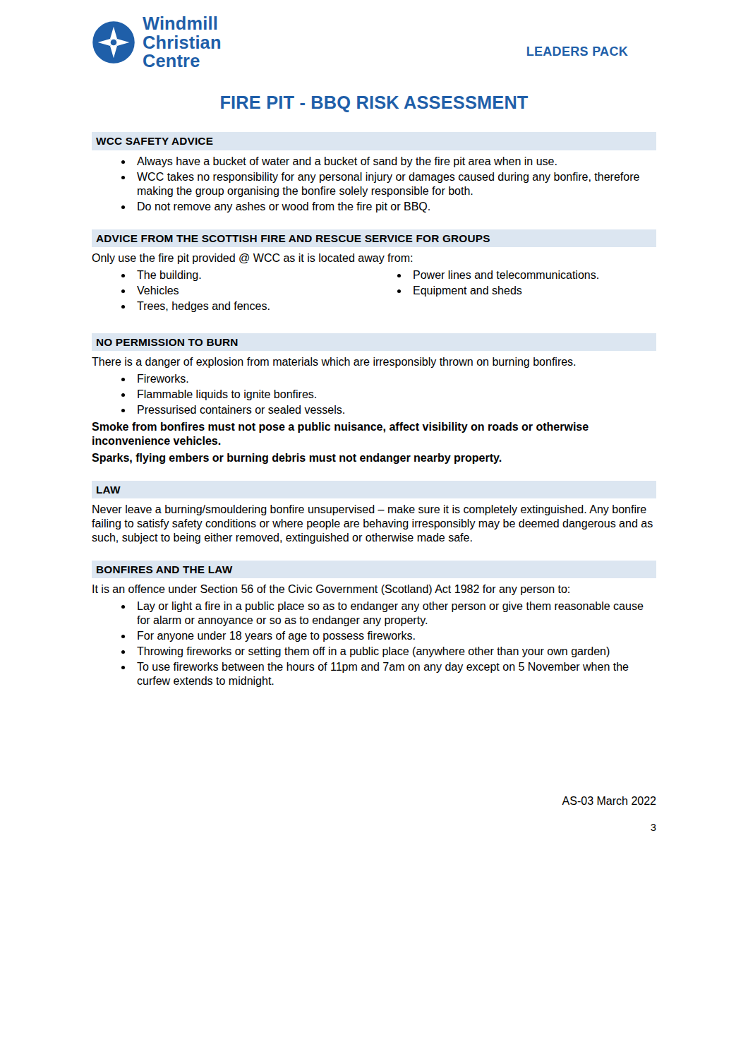Windmill
Christian
Centre
LEADERS PACK
FIRE PIT - BBQ RISK ASSESSMENT
WCC SAFETY ADVICE
Always have a bucket of water and a bucket of sand by the fire pit area when in use.
WCC takes no responsibility for any personal injury or damages caused during any bonfire, therefore making the group organising the bonfire solely responsible for both.
Do not remove any ashes or wood from the fire pit or BBQ.
ADVICE FROM THE SCOTTISH FIRE AND RESCUE SERVICE FOR GROUPS
Only use the fire pit provided @ WCC as it is located away from:
The building.
Vehicles
Trees, hedges and fences.
Power lines and telecommunications.
Equipment and sheds
NO PERMISSION TO BURN
There is a danger of explosion from materials which are irresponsibly thrown on burning bonfires.
Fireworks.
Flammable liquids to ignite bonfires.
Pressurised containers or sealed vessels.
Smoke from bonfires must not pose a public nuisance, affect visibility on roads or otherwise inconvenience vehicles.
Sparks, flying embers or burning debris must not endanger nearby property.
LAW
Never leave a burning/smouldering bonfire unsupervised – make sure it is completely extinguished. Any bonfire failing to satisfy safety conditions or where people are behaving irresponsibly may be deemed dangerous and as such, subject to being either removed, extinguished or otherwise made safe.
BONFIRES AND THE LAW
It is an offence under Section 56 of the Civic Government (Scotland) Act 1982 for any person to:
Lay or light a fire in a public place so as to endanger any other person or give them reasonable cause for alarm or annoyance or so as to endanger any property.
For anyone under 18 years of age to possess fireworks.
Throwing fireworks or setting them off in a public place (anywhere other than your own garden)
To use fireworks between the hours of 11pm and 7am on any day except on 5 November when the curfew extends to midnight.
AS-03 March 2022
3